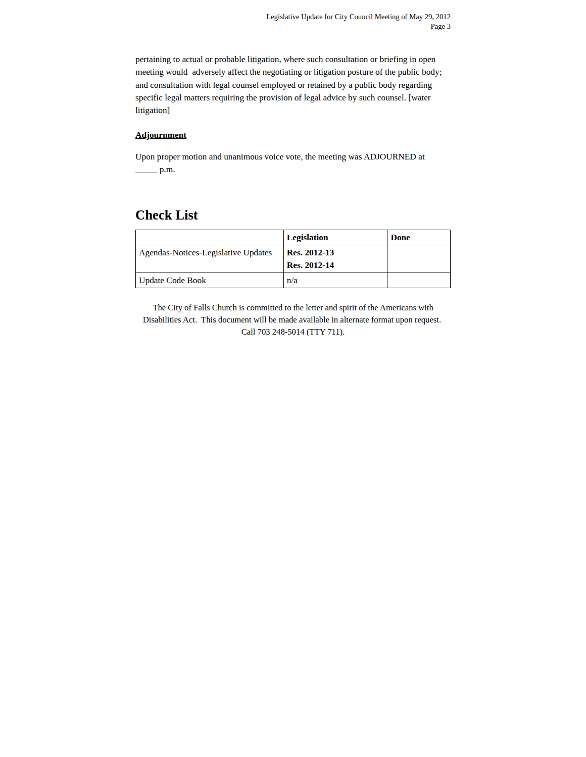Legislative Update for City Council Meeting of May 29, 2012
Page 3
pertaining to actual or probable litigation, where such consultation or briefing in open meeting would adversely affect the negotiating or litigation posture of the public body; and consultation with legal counsel employed or retained by a public body regarding specific legal matters requiring the provision of legal advice by such counsel. [water litigation]
Adjournment
Upon proper motion and unanimous voice vote, the meeting was ADJOURNED at
_____ p.m.
Check List
| | Legislation | Done |
| Agendas-Notices-Legislative Updates | Res. 2012-13 Res. 2012-14 | |
| Update Code Book | n/a | |
The City of Falls Church is committed to the letter and spirit of the Americans with Disabilities Act. This document will be made available in alternate format upon request. Call 703 248-5014 (TTY 711).